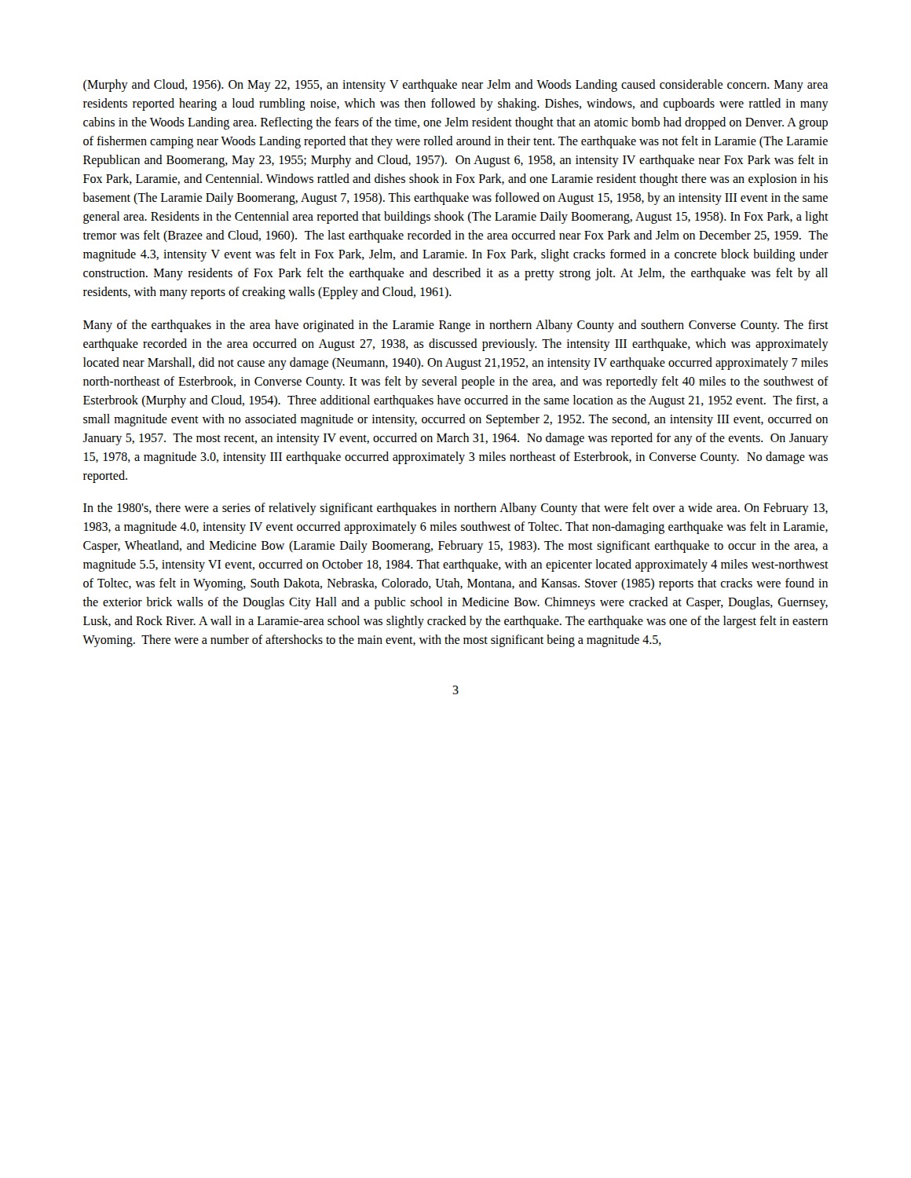(Murphy and Cloud, 1956). On May 22, 1955, an intensity V earthquake near Jelm and Woods Landing caused considerable concern. Many area residents reported hearing a loud rumbling noise, which was then followed by shaking. Dishes, windows, and cupboards were rattled in many cabins in the Woods Landing area. Reflecting the fears of the time, one Jelm resident thought that an atomic bomb had dropped on Denver. A group of fishermen camping near Woods Landing reported that they were rolled around in their tent. The earthquake was not felt in Laramie (The Laramie Republican and Boomerang, May 23, 1955; Murphy and Cloud, 1957). On August 6, 1958, an intensity IV earthquake near Fox Park was felt in Fox Park, Laramie, and Centennial. Windows rattled and dishes shook in Fox Park, and one Laramie resident thought there was an explosion in his basement (The Laramie Daily Boomerang, August 7, 1958). This earthquake was followed on August 15, 1958, by an intensity III event in the same general area. Residents in the Centennial area reported that buildings shook (The Laramie Daily Boomerang, August 15, 1958). In Fox Park, a light tremor was felt (Brazee and Cloud, 1960). The last earthquake recorded in the area occurred near Fox Park and Jelm on December 25, 1959. The magnitude 4.3, intensity V event was felt in Fox Park, Jelm, and Laramie. In Fox Park, slight cracks formed in a concrete block building under construction. Many residents of Fox Park felt the earthquake and described it as a pretty strong jolt. At Jelm, the earthquake was felt by all residents, with many reports of creaking walls (Eppley and Cloud, 1961).
Many of the earthquakes in the area have originated in the Laramie Range in northern Albany County and southern Converse County. The first earthquake recorded in the area occurred on August 27, 1938, as discussed previously. The intensity III earthquake, which was approximately located near Marshall, did not cause any damage (Neumann, 1940). On August 21,1952, an intensity IV earthquake occurred approximately 7 miles north-northeast of Esterbrook, in Converse County. It was felt by several people in the area, and was reportedly felt 40 miles to the southwest of Esterbrook (Murphy and Cloud, 1954). Three additional earthquakes have occurred in the same location as the August 21, 1952 event. The first, a small magnitude event with no associated magnitude or intensity, occurred on September 2, 1952. The second, an intensity III event, occurred on January 5, 1957. The most recent, an intensity IV event, occurred on March 31, 1964. No damage was reported for any of the events. On January 15, 1978, a magnitude 3.0, intensity III earthquake occurred approximately 3 miles northeast of Esterbrook, in Converse County. No damage was reported.
In the 1980's, there were a series of relatively significant earthquakes in northern Albany County that were felt over a wide area. On February 13, 1983, a magnitude 4.0, intensity IV event occurred approximately 6 miles southwest of Toltec. That non-damaging earthquake was felt in Laramie, Casper, Wheatland, and Medicine Bow (Laramie Daily Boomerang, February 15, 1983). The most significant earthquake to occur in the area, a magnitude 5.5, intensity VI event, occurred on October 18, 1984. That earthquake, with an epicenter located approximately 4 miles west-northwest of Toltec, was felt in Wyoming, South Dakota, Nebraska, Colorado, Utah, Montana, and Kansas. Stover (1985) reports that cracks were found in the exterior brick walls of the Douglas City Hall and a public school in Medicine Bow. Chimneys were cracked at Casper, Douglas, Guernsey, Lusk, and Rock River. A wall in a Laramie-area school was slightly cracked by the earthquake. The earthquake was one of the largest felt in eastern Wyoming. There were a number of aftershocks to the main event, with the most significant being a magnitude 4.5,
3